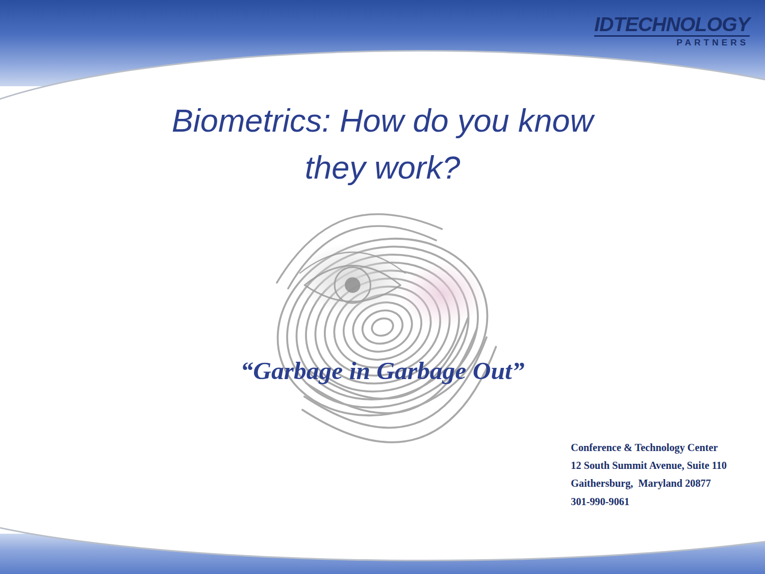IDTECHNOLOGY
PARTNERS
Biometrics: How do you know
they work?
“Garbage in Garbage Out”
Conference & Technology Center
12 South Summit Avenue, Suite 110
Gaithersburg, Maryland 20877
301-990-9061